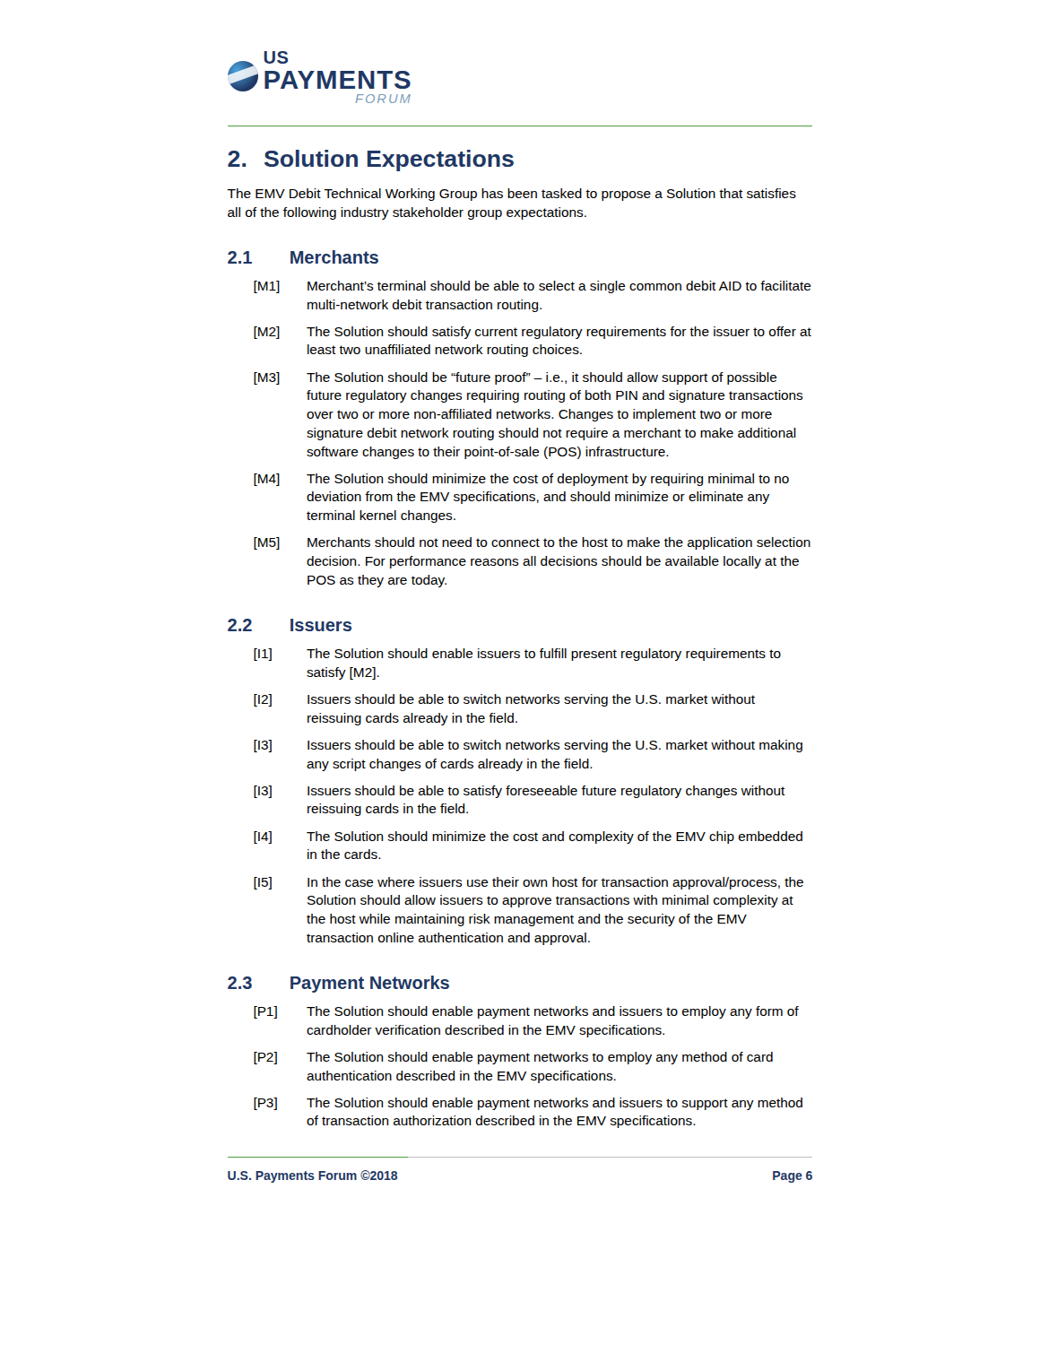US PAYMENTS FORUM
2. Solution Expectations
The EMV Debit Technical Working Group has been tasked to propose a Solution that satisfies all of the following industry stakeholder group expectations.
2.1 Merchants
[M1] Merchant’s terminal should be able to select a single common debit AID to facilitate multi-network debit transaction routing.
[M2] The Solution should satisfy current regulatory requirements for the issuer to offer at least two unaffiliated network routing choices.
[M3] The Solution should be “future proof” – i.e., it should allow support of possible future regulatory changes requiring routing of both PIN and signature transactions over two or more non-affiliated networks. Changes to implement two or more signature debit network routing should not require a merchant to make additional software changes to their point-of-sale (POS) infrastructure.
[M4] The Solution should minimize the cost of deployment by requiring minimal to no deviation from the EMV specifications, and should minimize or eliminate any terminal kernel changes.
[M5] Merchants should not need to connect to the host to make the application selection decision. For performance reasons all decisions should be available locally at the POS as they are today.
2.2 Issuers
[I1] The Solution should enable issuers to fulfill present regulatory requirements to satisfy [M2].
[I2] Issuers should be able to switch networks serving the U.S. market without reissuing cards already in the field.
[I3] Issuers should be able to switch networks serving the U.S. market without making any script changes of cards already in the field.
[I3] Issuers should be able to satisfy foreseeable future regulatory changes without reissuing cards in the field.
[I4] The Solution should minimize the cost and complexity of the EMV chip embedded in the cards.
[I5] In the case where issuers use their own host for transaction approval/process, the Solution should allow issuers to approve transactions with minimal complexity at the host while maintaining risk management and the security of the EMV transaction online authentication and approval.
2.3 Payment Networks
[P1] The Solution should enable payment networks and issuers to employ any form of cardholder verification described in the EMV specifications.
[P2] The Solution should enable payment networks to employ any method of card authentication described in the EMV specifications.
[P3] The Solution should enable payment networks and issuers to support any method of transaction authorization described in the EMV specifications.
U.S. Payments Forum ©2018 Page 6